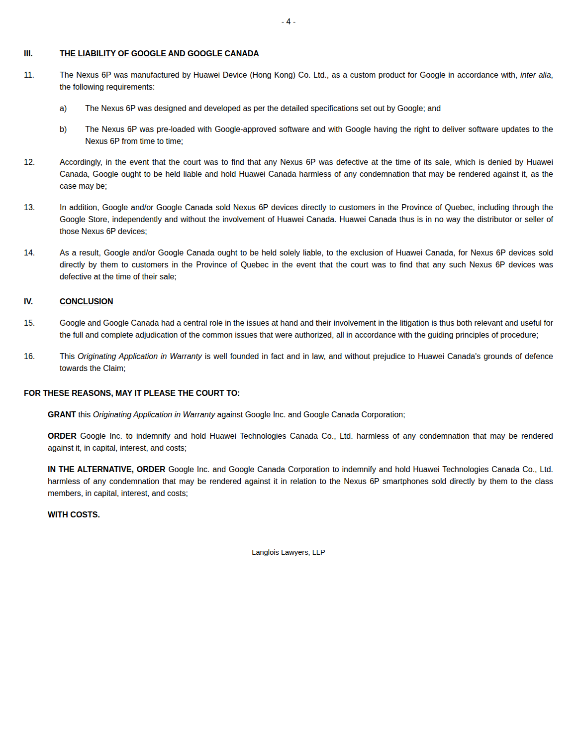- 4 -
III. THE LIABILITY OF GOOGLE AND GOOGLE CANADA
11. The Nexus 6P was manufactured by Huawei Device (Hong Kong) Co. Ltd., as a custom product for Google in accordance with, inter alia, the following requirements:
a) The Nexus 6P was designed and developed as per the detailed specifications set out by Google; and
b) The Nexus 6P was pre-loaded with Google-approved software and with Google having the right to deliver software updates to the Nexus 6P from time to time;
12. Accordingly, in the event that the court was to find that any Nexus 6P was defective at the time of its sale, which is denied by Huawei Canada, Google ought to be held liable and hold Huawei Canada harmless of any condemnation that may be rendered against it, as the case may be;
13. In addition, Google and/or Google Canada sold Nexus 6P devices directly to customers in the Province of Quebec, including through the Google Store, independently and without the involvement of Huawei Canada. Huawei Canada thus is in no way the distributor or seller of those Nexus 6P devices;
14. As a result, Google and/or Google Canada ought to be held solely liable, to the exclusion of Huawei Canada, for Nexus 6P devices sold directly by them to customers in the Province of Quebec in the event that the court was to find that any such Nexus 6P devices was defective at the time of their sale;
IV. CONCLUSION
15. Google and Google Canada had a central role in the issues at hand and their involvement in the litigation is thus both relevant and useful for the full and complete adjudication of the common issues that were authorized, all in accordance with the guiding principles of procedure;
16. This Originating Application in Warranty is well founded in fact and in law, and without prejudice to Huawei Canada's grounds of defence towards the Claim;
FOR THESE REASONS, MAY IT PLEASE THE COURT TO:
GRANT this Originating Application in Warranty against Google Inc. and Google Canada Corporation;
ORDER Google Inc. to indemnify and hold Huawei Technologies Canada Co., Ltd. harmless of any condemnation that may be rendered against it, in capital, interest, and costs;
IN THE ALTERNATIVE, ORDER Google Inc. and Google Canada Corporation to indemnify and hold Huawei Technologies Canada Co., Ltd. harmless of any condemnation that may be rendered against it in relation to the Nexus 6P smartphones sold directly by them to the class members, in capital, interest, and costs;
WITH COSTS.
Langlois Lawyers, LLP